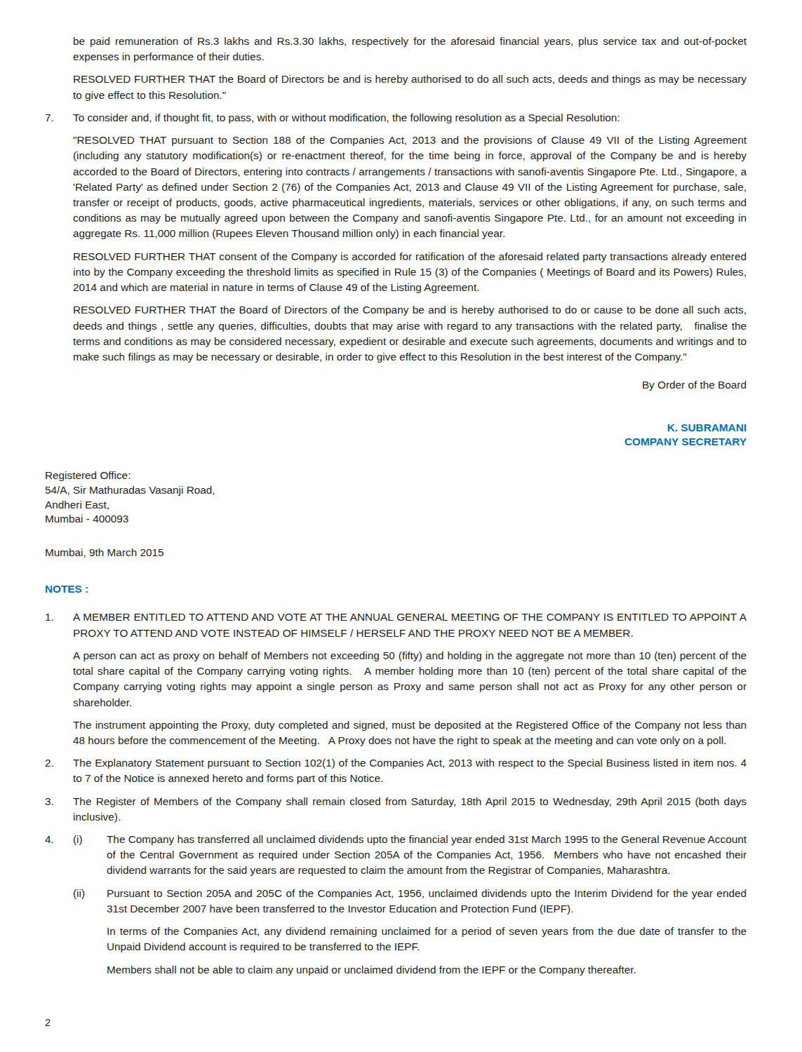be paid remuneration of Rs.3 lakhs and Rs.3.30 lakhs, respectively for the aforesaid financial years, plus service tax and out-of-pocket expenses in performance of their duties.
RESOLVED FURTHER THAT the Board of Directors be and is hereby authorised to do all such acts, deeds and things as may be necessary to give effect to this Resolution."
7.
To consider and, if thought fit, to pass, with or without modification, the following resolution as a Special Resolution:
"RESOLVED THAT pursuant to Section 188 of the Companies Act, 2013 and the provisions of Clause 49 VII of the Listing Agreement (including any statutory modification(s) or re-enactment thereof, for the time being in force, approval of the Company be and is hereby accorded to the Board of Directors, entering into contracts / arrangements / transactions with sanofi-aventis Singapore Pte. Ltd., Singapore, a 'Related Party' as defined under Section 2 (76) of the Companies Act, 2013 and Clause 49 VII of the Listing Agreement for purchase, sale, transfer or receipt of products, goods, active pharmaceutical ingredients, materials, services or other obligations, if any, on such terms and conditions as may be mutually agreed upon between the Company and sanofi-aventis Singapore Pte. Ltd., for an amount not exceeding in aggregate Rs. 11,000 million (Rupees Eleven Thousand million only) in each financial year.
RESOLVED FURTHER THAT consent of the Company is accorded for ratification of the aforesaid related party transactions already entered into by the Company exceeding the threshold limits as specified in Rule 15 (3) of the Companies ( Meetings of Board and its Powers) Rules, 2014 and which are material in nature in terms of Clause 49 of the Listing Agreement.
RESOLVED FURTHER THAT the Board of Directors of the Company be and is hereby authorised to do or cause to be done all such acts, deeds and things , settle any queries, difficulties, doubts that may arise with regard to any transactions with the related party, finalise the terms and conditions as may be considered necessary, expedient or desirable and execute such agreements, documents and writings and to make such filings as may be necessary or desirable, in order to give effect to this Resolution in the best interest of the Company."
By Order of the Board
K. SUBRAMANI
COMPANY SECRETARY
Registered Office:
54/A, Sir Mathuradas Vasanji Road,
Andheri East,
Mumbai - 400093
Mumbai, 9th March 2015
NOTES :
1.
A MEMBER ENTITLED TO ATTEND AND VOTE AT THE ANNUAL GENERAL MEETING OF THE COMPANY IS ENTITLED TO APPOINT A PROXY TO ATTEND AND VOTE INSTEAD OF HIMSELF / HERSELF AND THE PROXY NEED NOT BE A MEMBER.
A person can act as proxy on behalf of Members not exceeding 50 (fifty) and holding in the aggregate not more than 10 (ten) percent of the total share capital of the Company carrying voting rights. A member holding more than 10 (ten) percent of the total share capital of the Company carrying voting rights may appoint a single person as Proxy and same person shall not act as Proxy for any other person or shareholder.
The instrument appointing the Proxy, duty completed and signed, must be deposited at the Registered Office of the Company not less than 48 hours before the commencement of the Meeting. A Proxy does not have the right to speak at the meeting and can vote only on a poll.
2.
The Explanatory Statement pursuant to Section 102(1) of the Companies Act, 2013 with respect to the Special Business listed in item nos. 4 to 7 of the Notice is annexed hereto and forms part of this Notice.
3.
The Register of Members of the Company shall remain closed from Saturday, 18th April 2015 to Wednesday, 29th April 2015 (both days inclusive).
4.
(i)
The Company has transferred all unclaimed dividends upto the financial year ended 31st March 1995 to the General Revenue Account of the Central Government as required under Section 205A of the Companies Act, 1956. Members who have not encashed their dividend warrants for the said years are requested to claim the amount from the Registrar of Companies, Maharashtra.
(ii)
Pursuant to Section 205A and 205C of the Companies Act, 1956, unclaimed dividends upto the Interim Dividend for the year ended 31st December 2007 have been transferred to the Investor Education and Protection Fund (IEPF).
In terms of the Companies Act, any dividend remaining unclaimed for a period of seven years from the due date of transfer to the Unpaid Dividend account is required to be transferred to the IEPF.
Members shall not be able to claim any unpaid or unclaimed dividend from the IEPF or the Company thereafter.
2